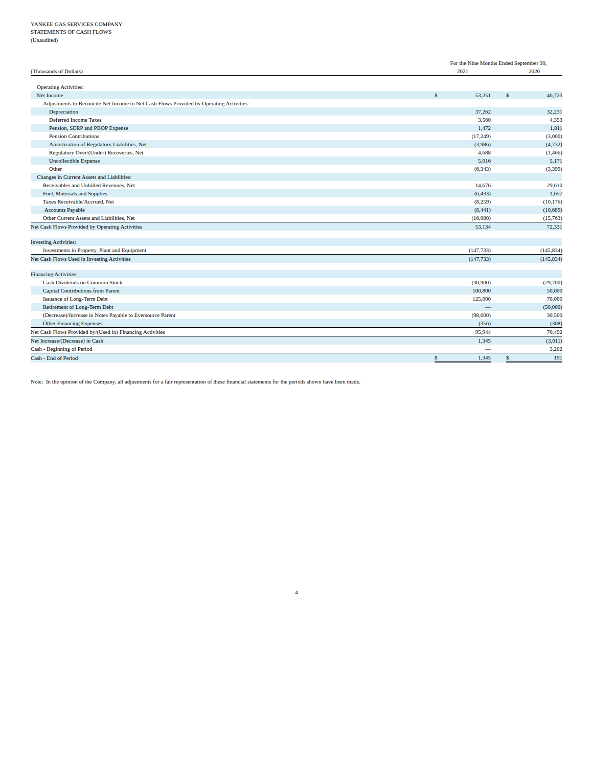YANKEE GAS SERVICES COMPANY
STATEMENTS OF CASH FLOWS
(Unaudited)
| | For the Nine Months Ended September 30, |
| (Thousands of Dollars) | 2021 | | 2020 |
| Operating Activities: | | | | | |
| Net Income | $ | 53,251 | | $ | 46,723 |
| Adjustments to Reconcile Net Income to Net Cash Flows Provided by Operating Activities: | | | | | |
| Depreciation | | 37,262 | | | 32,231 |
| Deferred Income Taxes | | 3,560 | | | 4,353 |
| Pension, SERP and PBOP Expense | | 1,472 | | | 1,811 |
| Pension Contributions | | (17,249) | | | (3,000) |
| Amortization of Regulatory Liabilities, Net | | (3,986) | | | (4,732) |
| Regulatory Over/(Under) Recoveries, Net | | 4,688 | | | (1,466) |
| Uncollectible Expense | | 5,016 | | | 5,171 |
| Other | | (6,343) | | | (3,399) |
| Changes in Current Assets and Liabilities: | | | | | |
| Receivables and Unbilled Revenues, Net | | 14,676 | | | 29,610 |
| Fuel, Materials and Supplies | | (6,433) | | | 1,657 |
| Taxes Receivable/Accrued, Net | | (8,259) | | | (10,176) |
| Accounts Payable | | (8,441) | | | (10,689) |
| Other Current Assets and Liabilities, Net | | (16,080) | | | (15,763) |
| Net Cash Flows Provided by Operating Activities | | 53,134 | | | 72,331 |
| Investing Activities: | | | | | |
| Investments in Property, Plant and Equipment | | (147,733) | | | (145,834) |
| Net Cash Flows Used in Investing Activities | | (147,733) | | | (145,834) |
| Financing Activities: | | | | | |
| Cash Dividends on Common Stock | | (30,900) | | | (29,700) |
| Capital Contributions from Parent | | 100,800 | | | 50,000 |
| Issuance of Long-Term Debt | | 125,000 | | | 70,000 |
| Retirement of Long-Term Debt | | — | | | (50,000) |
| (Decrease)/Increase in Notes Payable to Eversource Parent | | (98,600) | | | 30,500 |
| Other Financing Expenses | | (356) | | | (308) |
| Net Cash Flows Provided by/(Used in) Financing Activities | | 95,944 | | | 70,492 |
| Net Increase/(Decrease) in Cash | | 1,345 | | | (3,011) |
| Cash - Beginning of Period | | — | | | 3,202 |
| Cash - End of Period | $ | 1,345 | | $ | 191 |
Note: In the opinion of the Company, all adjustments for a fair representation of these financial statements for the periods shown have been made.
4